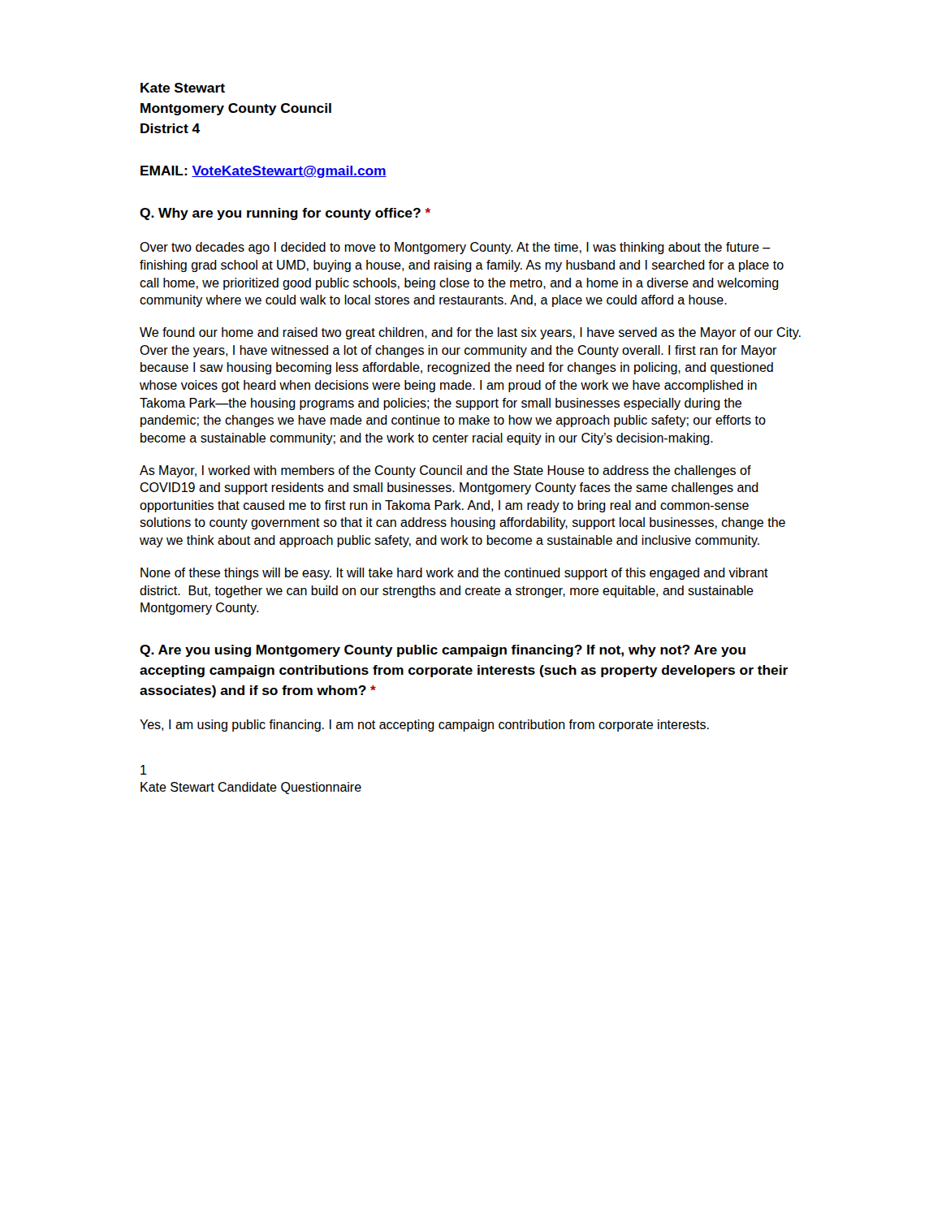Kate Stewart
Montgomery County Council
District 4
EMAIL: VoteKateStewart@gmail.com
Q. Why are you running for county office? *
Over two decades ago I decided to move to Montgomery County. At the time, I was thinking about the future – finishing grad school at UMD, buying a house, and raising a family. As my husband and I searched for a place to call home, we prioritized good public schools, being close to the metro, and a home in a diverse and welcoming community where we could walk to local stores and restaurants. And, a place we could afford a house.
We found our home and raised two great children, and for the last six years, I have served as the Mayor of our City. Over the years, I have witnessed a lot of changes in our community and the County overall. I first ran for Mayor because I saw housing becoming less affordable, recognized the need for changes in policing, and questioned whose voices got heard when decisions were being made. I am proud of the work we have accomplished in Takoma Park—the housing programs and policies; the support for small businesses especially during the pandemic; the changes we have made and continue to make to how we approach public safety; our efforts to become a sustainable community; and the work to center racial equity in our City’s decision-making.
As Mayor, I worked with members of the County Council and the State House to address the challenges of COVID19 and support residents and small businesses. Montgomery County faces the same challenges and opportunities that caused me to first run in Takoma Park. And, I am ready to bring real and common-sense solutions to county government so that it can address housing affordability, support local businesses, change the way we think about and approach public safety, and work to become a sustainable and inclusive community.
None of these things will be easy. It will take hard work and the continued support of this engaged and vibrant district. But, together we can build on our strengths and create a stronger, more equitable, and sustainable Montgomery County.
Q. Are you using Montgomery County public campaign financing? If not, why not? Are you accepting campaign contributions from corporate interests (such as property developers or their associates) and if so from whom? *
Yes, I am using public financing. I am not accepting campaign contribution from corporate interests.
1 Kate Stewart Candidate Questionnaire